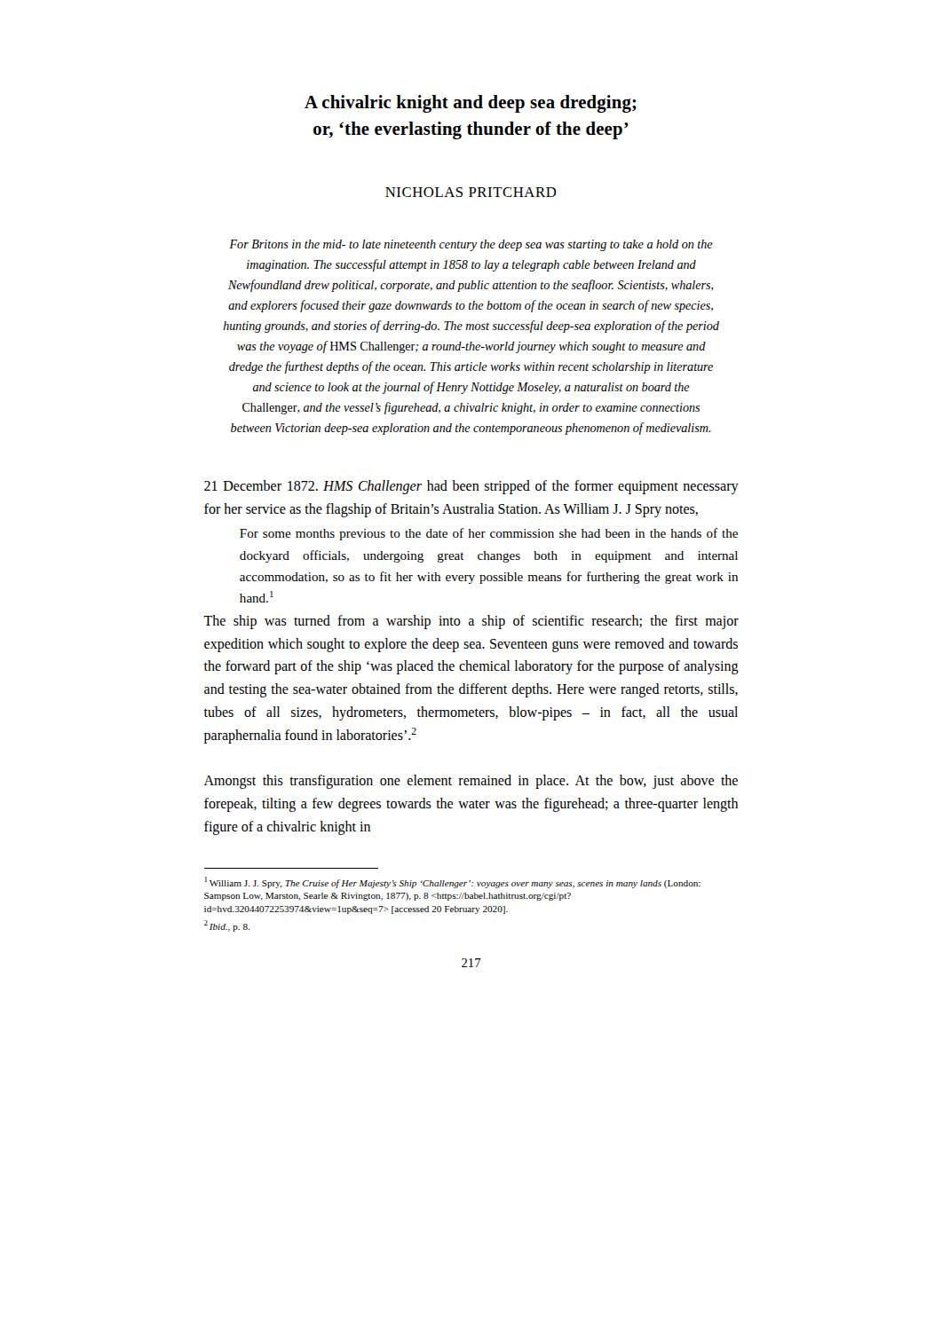A chivalric knight and deep sea dredging;or, ‘the everlasting thunder of the deep’
NICHOLAS PRITCHARD
For Britons in the mid- to late nineteenth century the deep sea was starting to take a hold on the imagination. The successful attempt in 1858 to lay a telegraph cable between Ireland and Newfoundland drew political, corporate, and public attention to the seafloor. Scientists, whalers, and explorers focused their gaze downwards to the bottom of the ocean in search of new species, hunting grounds, and stories of derring-do. The most successful deep-sea exploration of the period was the voyage of HMS Challenger; a round-the-world journey which sought to measure and dredge the furthest depths of the ocean. This article works within recent scholarship in literature and science to look at the journal of Henry Nottidge Moseley, a naturalist on board the Challenger, and the vessel’s figurehead, a chivalric knight, in order to examine connections between Victorian deep-sea exploration and the contemporaneous phenomenon of medievalism.
21 December 1872. HMS Challenger had been stripped of the former equipment necessary for her service as the flagship of Britain’s Australia Station. As William J. J Spry notes,
For some months previous to the date of her commission she had been in the hands of the dockyard officials, undergoing great changes both in equipment and internal accommodation, so as to fit her with every possible means for furthering the great work in hand.1
The ship was turned from a warship into a ship of scientific research; the first major expedition which sought to explore the deep sea. Seventeen guns were removed and towards the forward part of the ship ‘was placed the chemical laboratory for the purpose of analysing and testing the sea-water obtained from the different depths. Here were ranged retorts, stills, tubes of all sizes, hydrometers, thermometers, blow-pipes – in fact, all the usual paraphernalia found in laboratories’.2
Amongst this transfiguration one element remained in place. At the bow, just above the forepeak, tilting a few degrees towards the water was the figurehead; a three-quarter length figure of a chivalric knight in
1 William J. J. Spry, The Cruise of Her Majesty’s Ship ‘Challenger’: voyages over many seas, scenes in many lands (London: Sampson Low, Marston, Searle & Rivington, 1877), p. 8 <https://babel.hathitrust.org/cgi/pt?id=hvd.32044072253974&view=1up&seq=7> [accessed 20 February 2020].
2 Ibid., p. 8.
217